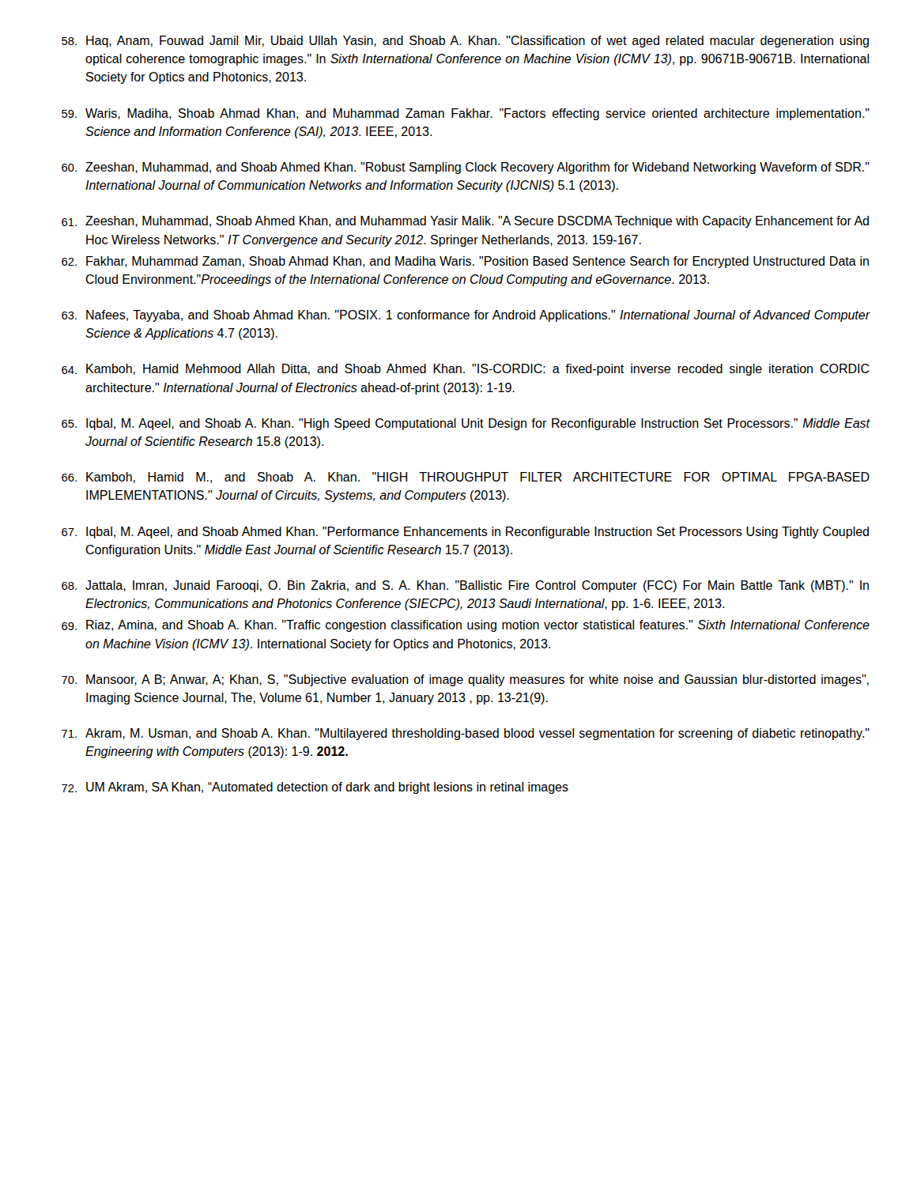Haq, Anam, Fouwad Jamil Mir, Ubaid Ullah Yasin, and Shoab A. Khan. "Classification of wet aged related macular degeneration using optical coherence tomographic images." In Sixth International Conference on Machine Vision (ICMV 13), pp. 90671B-90671B. International Society for Optics and Photonics, 2013.
Waris, Madiha, Shoab Ahmad Khan, and Muhammad Zaman Fakhar. "Factors effecting service oriented architecture implementation." Science and Information Conference (SAI), 2013. IEEE, 2013.
Zeeshan, Muhammad, and Shoab Ahmed Khan. "Robust Sampling Clock Recovery Algorithm for Wideband Networking Waveform of SDR." International Journal of Communication Networks and Information Security (IJCNIS) 5.1 (2013).
Zeeshan, Muhammad, Shoab Ahmed Khan, and Muhammad Yasir Malik. "A Secure DSCDMA Technique with Capacity Enhancement for Ad Hoc Wireless Networks." IT Convergence and Security 2012. Springer Netherlands, 2013. 159-167.
Fakhar, Muhammad Zaman, Shoab Ahmad Khan, and Madiha Waris. "Position Based Sentence Search for Encrypted Unstructured Data in Cloud Environment."Proceedings of the International Conference on Cloud Computing and eGovernance. 2013.
Nafees, Tayyaba, and Shoab Ahmad Khan. "POSIX. 1 conformance for Android Applications." International Journal of Advanced Computer Science & Applications 4.7 (2013).
Kamboh, Hamid Mehmood Allah Ditta, and Shoab Ahmed Khan. "IS-CORDIC: a fixed-point inverse recoded single iteration CORDIC architecture." International Journal of Electronics ahead-of-print (2013): 1-19.
Iqbal, M. Aqeel, and Shoab A. Khan. "High Speed Computational Unit Design for Reconfigurable Instruction Set Processors." Middle East Journal of Scientific Research 15.8 (2013).
Kamboh, Hamid M., and Shoab A. Khan. "HIGH THROUGHPUT FILTER ARCHITECTURE FOR OPTIMAL FPGA-BASED IMPLEMENTATIONS." Journal of Circuits, Systems, and Computers (2013).
Iqbal, M. Aqeel, and Shoab Ahmed Khan. "Performance Enhancements in Reconfigurable Instruction Set Processors Using Tightly Coupled Configuration Units." Middle East Journal of Scientific Research 15.7 (2013).
Jattala, Imran, Junaid Farooqi, O. Bin Zakria, and S. A. Khan. "Ballistic Fire Control Computer (FCC) For Main Battle Tank (MBT)." In Electronics, Communications and Photonics Conference (SIECPC), 2013 Saudi International, pp. 1-6. IEEE, 2013.
Riaz, Amina, and Shoab A. Khan. "Traffic congestion classification using motion vector statistical features." Sixth International Conference on Machine Vision (ICMV 13). International Society for Optics and Photonics, 2013.
Mansoor, A B; Anwar, A; Khan, S, "Subjective evaluation of image quality measures for white noise and Gaussian blur-distorted images", Imaging Science Journal, The, Volume 61, Number 1, January 2013 , pp. 13-21(9).
Akram, M. Usman, and Shoab A. Khan. "Multilayered thresholding-based blood vessel segmentation for screening of diabetic retinopathy." Engineering with Computers (2013): 1-9. 2012.
UM Akram, SA Khan, “Automated detection of dark and bright lesions in retinal images